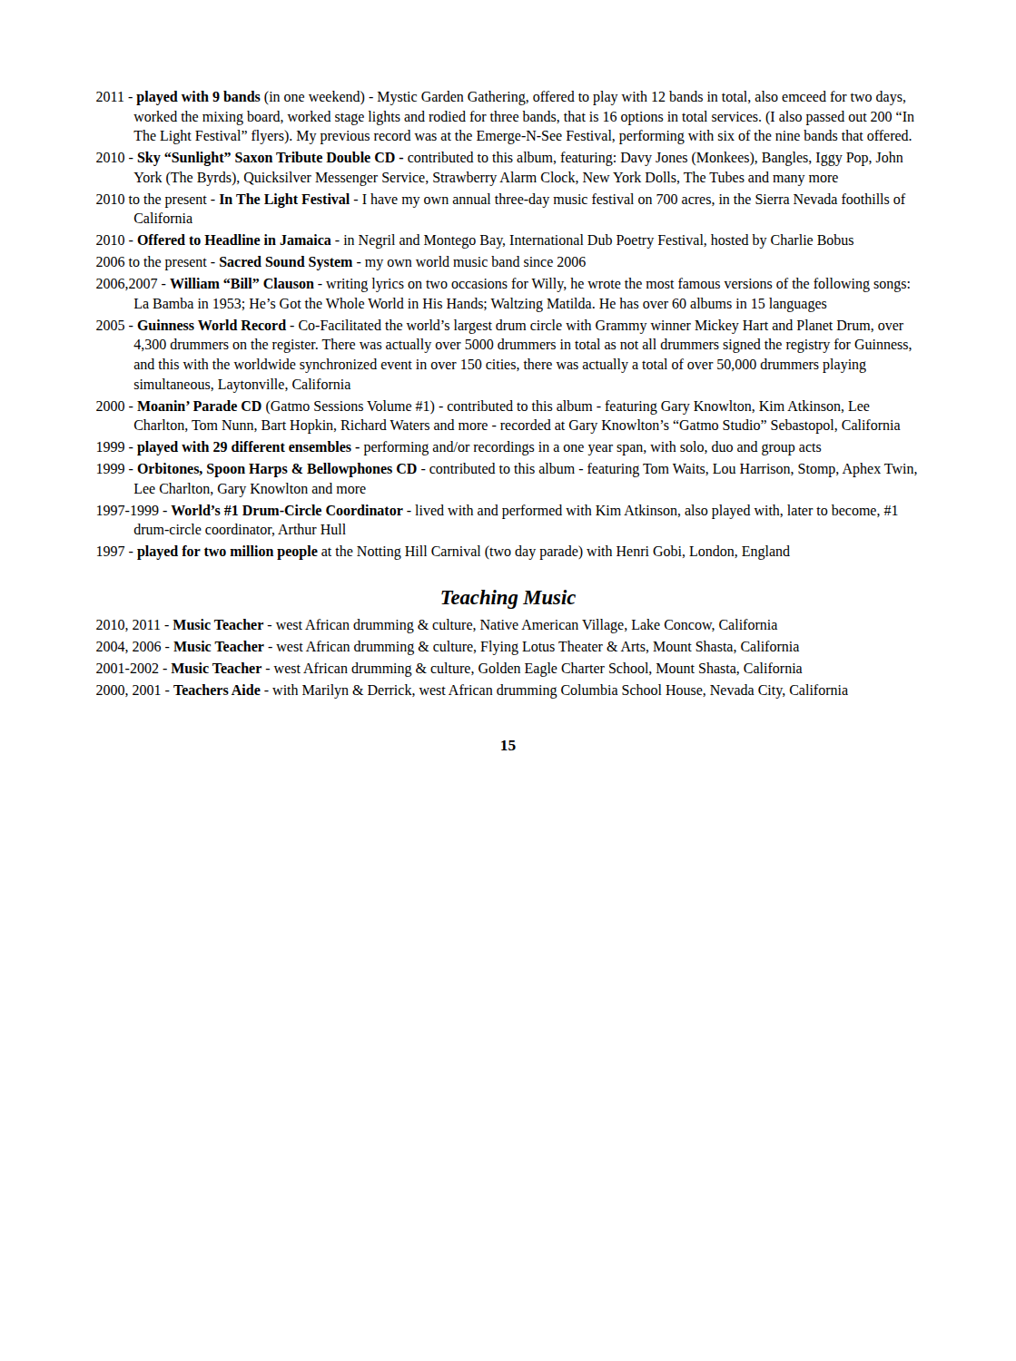2011 - played with 9 bands (in one weekend) - Mystic Garden Gathering, offered to play with 12 bands in total, also emceed for two days, worked the mixing board, worked stage lights and rodied for three bands, that is 16 options in total services. (I also passed out 200 “In The Light Festival” flyers). My previous record was at the Emerge-N-See Festival, performing with six of the nine bands that offered.
2010 - Sky “Sunlight” Saxon Tribute Double CD - contributed to this album, featuring: Davy Jones (Monkees), Bangles, Iggy Pop, John York (The Byrds), Quicksilver Messenger Service, Strawberry Alarm Clock, New York Dolls, The Tubes and many more
2010 to the present - In The Light Festival - I have my own annual three-day music festival on 700 acres, in the Sierra Nevada foothills of California
2010 - Offered to Headline in Jamaica - in Negril and Montego Bay, International Dub Poetry Festival, hosted by Charlie Bobus
2006 to the present - Sacred Sound System - my own world music band since 2006
2006,2007 - William “Bill” Clauson - writing lyrics on two occasions for Willy, he wrote the most famous versions of the following songs: La Bamba in 1953; He’s Got the Whole World in His Hands; Waltzing Matilda. He has over 60 albums in 15 languages
2005 - Guinness World Record - Co-Facilitated the world’s largest drum circle with Grammy winner Mickey Hart and Planet Drum, over 4,300 drummers on the register. There was actually over 5000 drummers in total as not all drummers signed the registry for Guinness, and this with the worldwide synchronized event in over 150 cities, there was actually a total of over 50,000 drummers playing simultaneous, Laytonville, California
2000 - Moanin’ Parade CD (Gatmo Sessions Volume #1) - contributed to this album - featuring Gary Knowlton, Kim Atkinson, Lee Charlton, Tom Nunn, Bart Hopkin, Richard Waters and more - recorded at Gary Knowlton’s “Gatmo Studio” Sebastopol, California
1999 - played with 29 different ensembles - performing and/or recordings in a one year span, with solo, duo and group acts
1999 - Orbitones, Spoon Harps & Bellowphones CD - contributed to this album - featuring Tom Waits, Lou Harrison, Stomp, Aphex Twin, Lee Charlton, Gary Knowlton and more
1997-1999 - World’s #1 Drum-Circle Coordinator - lived with and performed with Kim Atkinson, also played with, later to become, #1 drum-circle coordinator, Arthur Hull
1997 - played for two million people at the Notting Hill Carnival (two day parade) with Henri Gobi, London, England
Teaching Music
2010, 2011 - Music Teacher - west African drumming & culture, Native American Village, Lake Concow, California
2004, 2006 - Music Teacher - west African drumming & culture, Flying Lotus Theater & Arts, Mount Shasta, California
2001-2002 - Music Teacher - west African drumming & culture, Golden Eagle Charter School, Mount Shasta, California
2000, 2001 - Teachers Aide - with Marilyn & Derrick, west African drumming Columbia School House, Nevada City, California
15